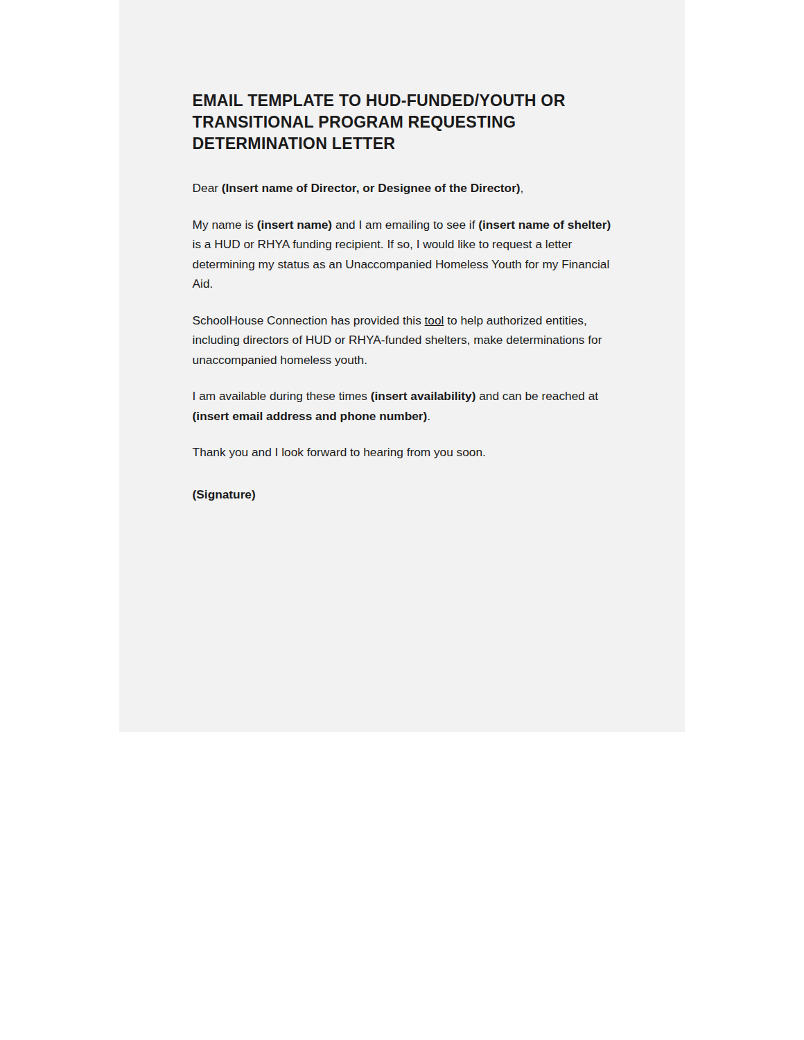Email Template to HUD-Funded/Youth or Transitional Program Requesting Determination Letter
Dear (Insert name of Director, or Designee of the Director),
My name is (insert name) and I am emailing to see if (insert name of shelter) is a HUD or RHYA funding recipient. If so, I would like to request a letter determining my status as an Unaccompanied Homeless Youth for my Financial Aid.
SchoolHouse Connection has provided this tool to help authorized entities, including directors of HUD or RHYA-funded shelters, make determinations for unaccompanied homeless youth.
I am available during these times (insert availability) and can be reached at (insert email address and phone number).
Thank you and I look forward to hearing from you soon.
(Signature)